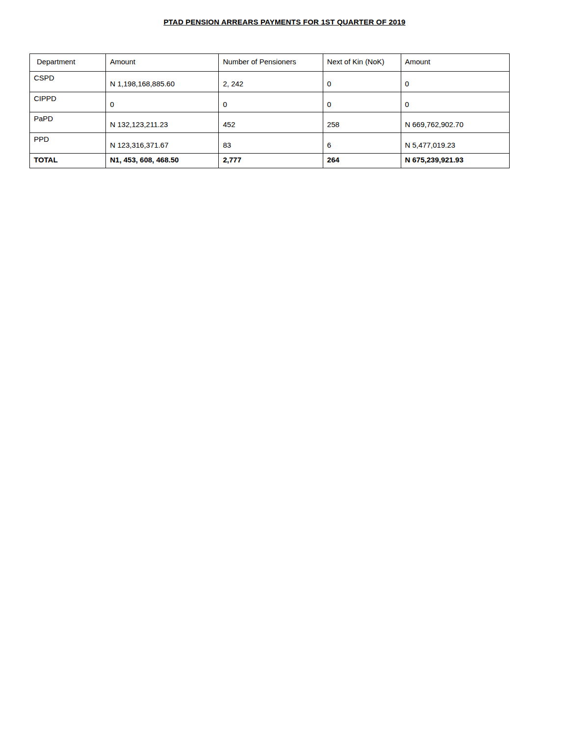PTAD PENSION ARREARS PAYMENTS FOR 1ST QUARTER OF 2019
| Department | Amount | Number of Pensioners | Next of Kin (NoK) | Amount |
| CSPD | N 1,198,168,885.60 | 2, 242 | 0 | 0 |
| CIPPD | 0 | 0 | 0 | 0 |
| PaPD | N 132,123,211.23 | 452 | 258 | N 669,762,902.70 |
| PPD | N 123,316,371.67 | 83 | 6 | N 5,477,019.23 |
| TOTAL | N1, 453, 608, 468.50 | 2,777 | 264 | N 675,239,921.93 |